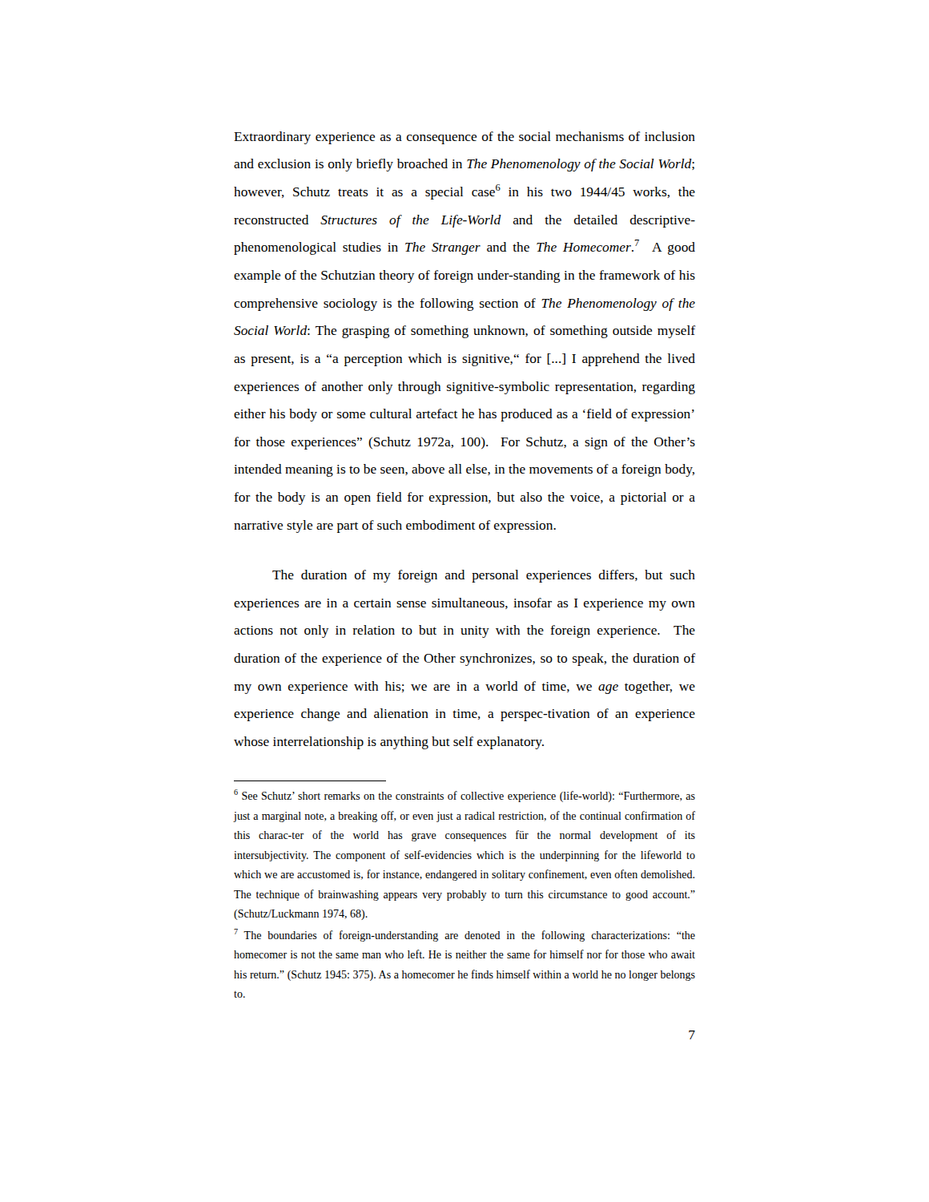Extraordinary experience as a consequence of the social mechanisms of inclusion and exclusion is only briefly broached in The Phenomenology of the Social World; however, Schutz treats it as a special case6 in his two 1944/45 works, the reconstructed Structures of the Life-World and the detailed descriptive-phenomenological studies in The Stranger and the The Homecomer.7 A good example of the Schutzian theory of foreign under-standing in the framework of his comprehensive sociology is the following section of The Phenomenology of the Social World: The grasping of something unknown, of something outside myself as present, is a “a perception which is signitive,“ for [...] I apprehend the lived experiences of another only through signitive-symbolic representation, regarding either his body or some cultural artefact he has produced as a ‘field of expression’ for those experiences” (Schutz 1972a, 100). For Schutz, a sign of the Other’s intended meaning is to be seen, above all else, in the movements of a foreign body, for the body is an open field for expression, but also the voice, a pictorial or a narrative style are part of such embodiment of expression.
The duration of my foreign and personal experiences differs, but such experiences are in a certain sense simultaneous, insofar as I experience my own actions not only in relation to but in unity with the foreign experience. The duration of the experience of the Other synchronizes, so to speak, the duration of my own experience with his; we are in a world of time, we age together, we experience change and alienation in time, a perspec-tivation of an experience whose interrelationship is anything but self explanatory.
6 See Schutz’ short remarks on the constraints of collective experience (life-world): “Furthermore, as just a marginal note, a breaking off, or even just a radical restriction, of the continual confirmation of this charac-ter of the world has grave consequences für the normal development of its intersubjectivity. The component of self-evidencies which is the underpinning for the lifeworld to which we are accustomed is, for instance, endangered in solitary confinement, even often demolished. The technique of brainwashing appears very probably to turn this circumstance to good account.” (Schutz/Luckmann 1974, 68).
7 The boundaries of foreign-understanding are denoted in the following characterizations: “the homecomer is not the same man who left. He is neither the same for himself nor for those who await his return.” (Schutz 1945: 375). As a homecomer he finds himself within a world he no longer belongs to.
7